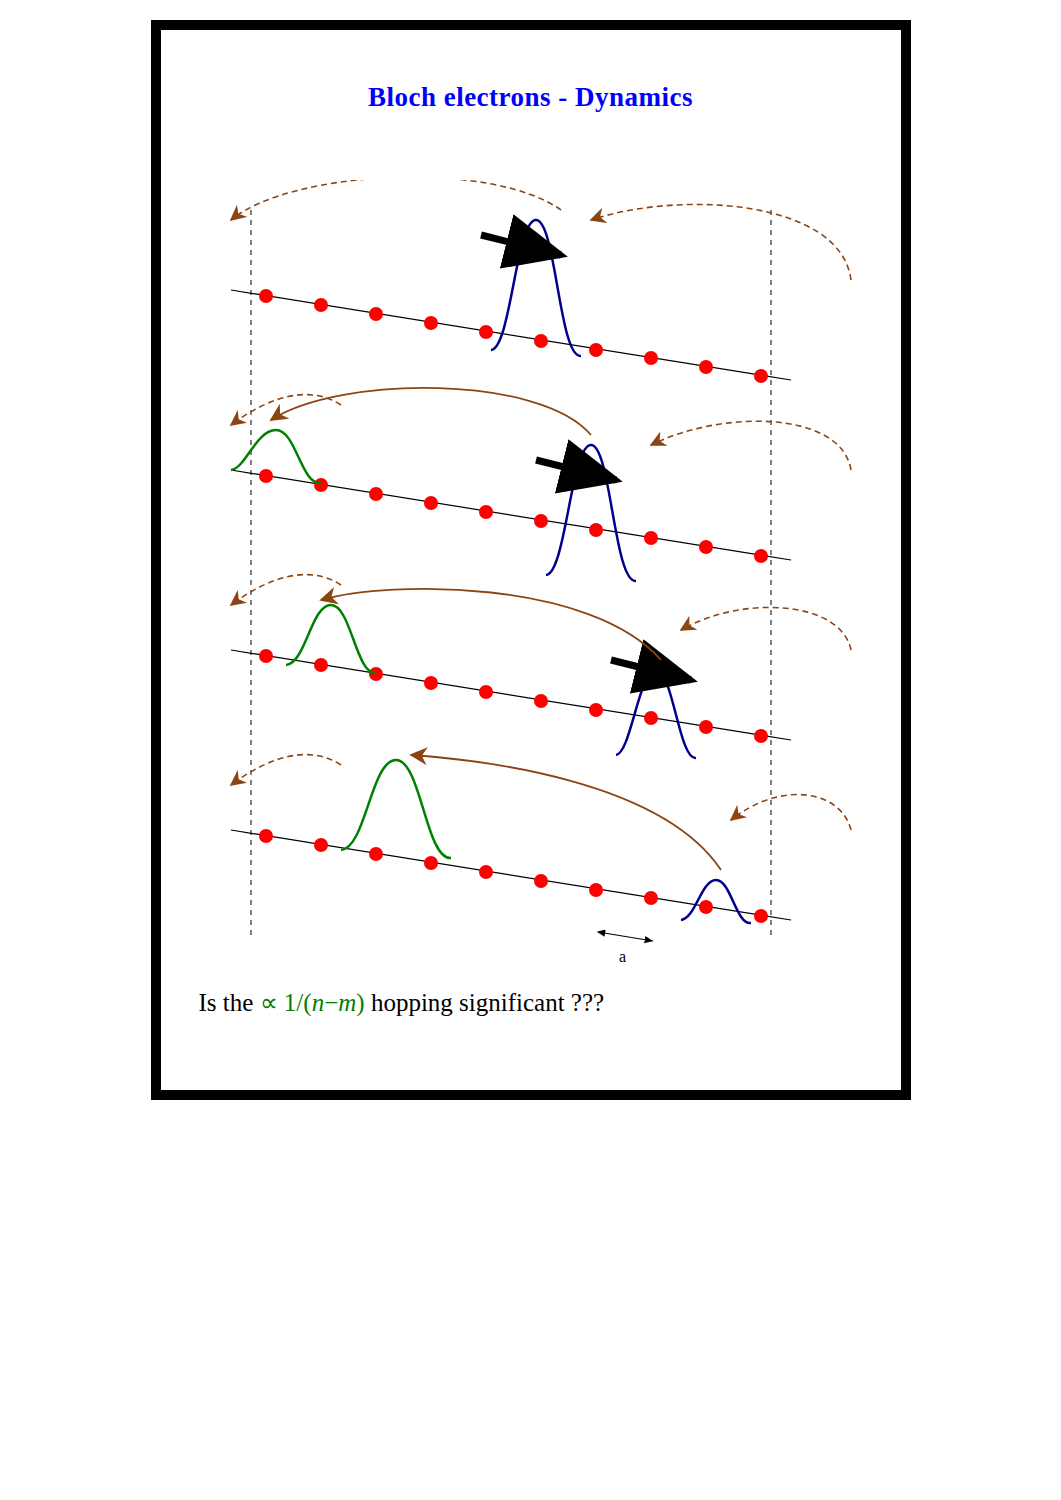Bloch electrons - Dynamics
a
Is the ∝ 1/(n−m) hopping significant ???